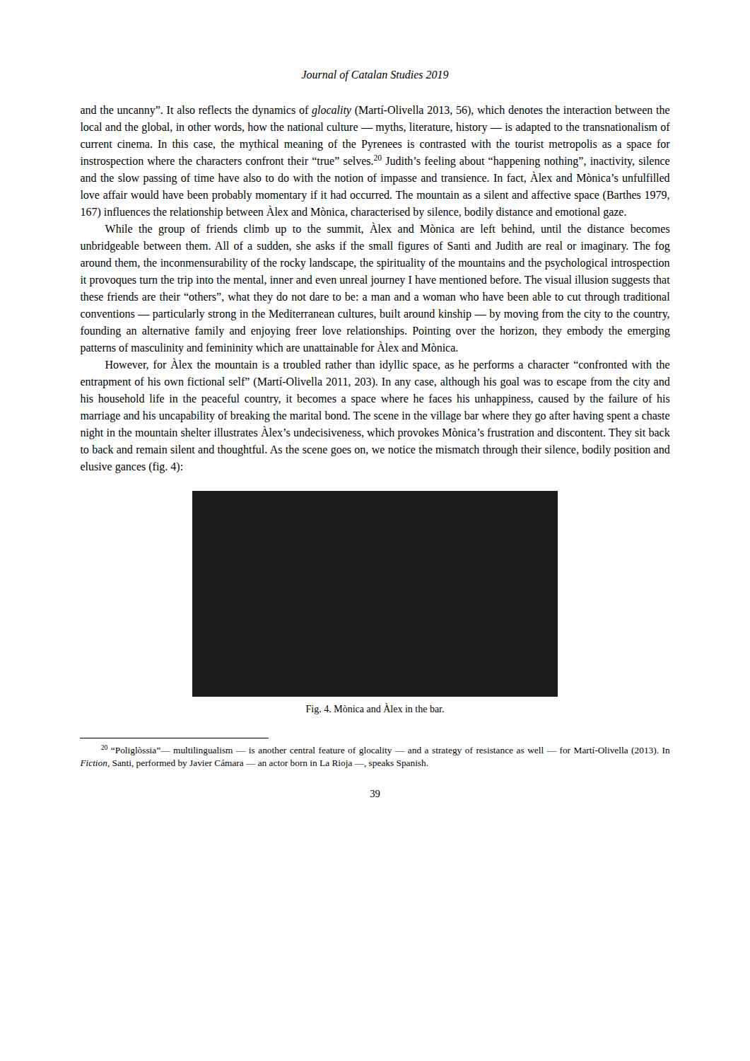Journal of Catalan Studies 2019
and the uncanny”. It also reflects the dynamics of glocality (Martí-Olivella 2013, 56), which denotes the interaction between the local and the global, in other words, how the national culture — myths, literature, history — is adapted to the transnationalism of current cinema. In this case, the mythical meaning of the Pyrenees is contrasted with the tourist metropolis as a space for instrospection where the characters confront their “true” selves.20 Judith’s feeling about “happening nothing”, inactivity, silence and the slow passing of time have also to do with the notion of impasse and transience. In fact, Àlex and Mònica’s unfulfilled love affair would have been probably momentary if it had occurred. The mountain as a silent and affective space (Barthes 1979, 167) influences the relationship between Àlex and Mònica, characterised by silence, bodily distance and emotional gaze.
While the group of friends climb up to the summit, Àlex and Mònica are left behind, until the distance becomes unbridgeable between them. All of a sudden, she asks if the small figures of Santi and Judith are real or imaginary. The fog around them, the inconmensurability of the rocky landscape, the spirituality of the mountains and the psychological introspection it provoques turn the trip into the mental, inner and even unreal journey I have mentioned before. The visual illusion suggests that these friends are their “others”, what they do not dare to be: a man and a woman who have been able to cut through traditional conventions — particularly strong in the Mediterranean cultures, built around kinship — by moving from the city to the country, founding an alternative family and enjoying freer love relationships. Pointing over the horizon, they embody the emerging patterns of masculinity and femininity which are unattainable for Àlex and Mònica.
However, for Àlex the mountain is a troubled rather than idyllic space, as he performs a character “confronted with the entrapment of his own fictional self” (Martí-Olivella 2011, 203). In any case, although his goal was to escape from the city and his household life in the peaceful country, it becomes a space where he faces his unhappiness, caused by the failure of his marriage and his uncapability of breaking the marital bond. The scene in the village bar where they go after having spent a chaste night in the mountain shelter illustrates Àlex’s undecisiveness, which provokes Mònica’s frustration and discontent. They sit back to back and remain silent and thoughtful. As the scene goes on, we notice the mismatch through their silence, bodily position and elusive gances (fig. 4):
Fig. 4. Mònica and Àlex in the bar.
20 “Poliglòssia”— multilingualism — is another central feature of glocality — and a strategy of resistance as well — for Martí-Olivella (2013). In Fiction, Santi, performed by Javier Cámara — an actor born in La Rioja —, speaks Spanish.
39